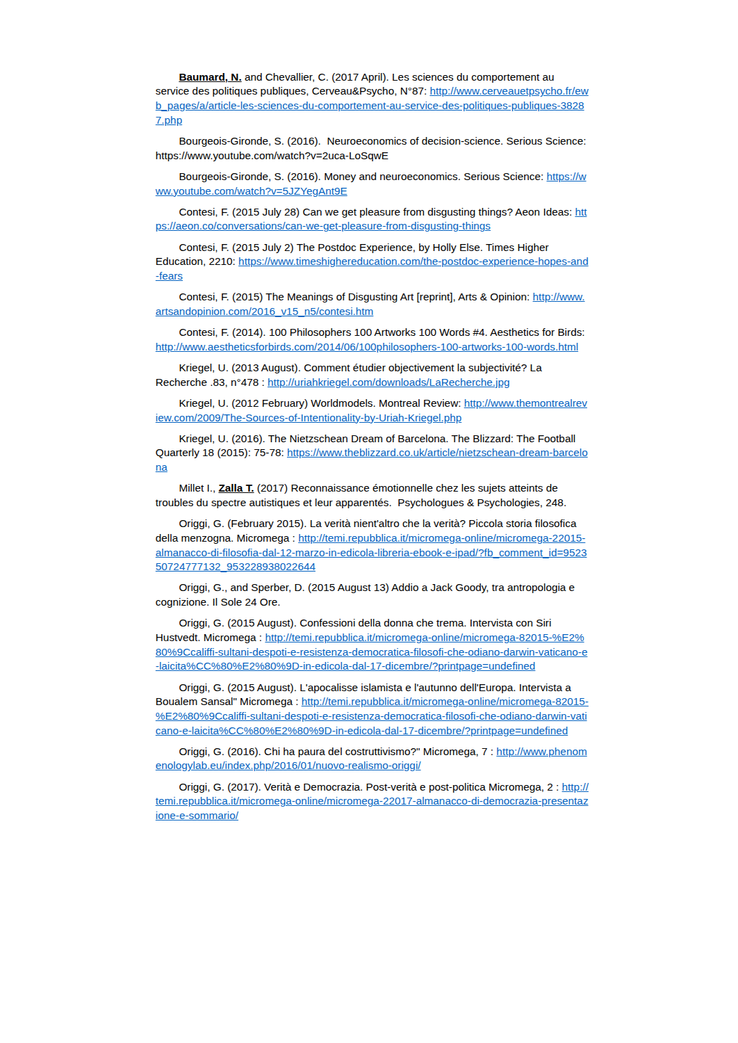Baumard, N. and Chevallier, C. (2017 April). Les sciences du comportement au service des politiques publiques, Cerveau&Psycho, N°87: http://www.cerveauetpsycho.fr/ewb_pages/a/article-les-sciences-du-comportement-au-service-des-politiques-publiques-38287.php
Bourgeois-Gironde, S. (2016). Neuroeconomics of decision-science. Serious Science: https://www.youtube.com/watch?v=2uca-LoSqwE
Bourgeois-Gironde, S. (2016). Money and neuroeconomics. Serious Science: https://www.youtube.com/watch?v=5JZYegAnt9E
Contesi, F. (2015 July 28) Can we get pleasure from disgusting things? Aeon Ideas: https://aeon.co/conversations/can-we-get-pleasure-from-disgusting-things
Contesi, F. (2015 July 2) The Postdoc Experience, by Holly Else. Times Higher Education, 2210: https://www.timeshighereducation.com/the-postdoc-experience-hopes-and-fears
Contesi, F. (2015) The Meanings of Disgusting Art [reprint], Arts & Opinion: http://www.artsandopinion.com/2016_v15_n5/contesi.htm
Contesi, F. (2014). 100 Philosophers 100 Artworks 100 Words #4. Aesthetics for Birds: http://www.aestheticsforbirds.com/2014/06/100philosophers-100-artworks-100-words.html
Kriegel, U. (2013 August). Comment étudier objectivement la subjectivité? La Recherche .83, n°478 : http://uriahkriegel.com/downloads/LaRecherche.jpg
Kriegel, U. (2012 February) Worldmodels. Montreal Review: http://www.themontrealreview.com/2009/The-Sources-of-Intentionality-by-Uriah-Kriegel.php
Kriegel, U. (2016). The Nietzschean Dream of Barcelona. The Blizzard: The Football Quarterly 18 (2015): 75-78: https://www.theblizzard.co.uk/article/nietzschean-dream-barcelona
Millet I., Zalla T. (2017) Reconnaissance émotionnelle chez les sujets atteints de troubles du spectre autistiques et leur apparentés. Psychologues & Psychologies, 248.
Origgi, G. (February 2015). La verità nient'altro che la verità? Piccola storia filosofica della menzogna. Micromega : http://temi.repubblica.it/micromega-online/micromega-22015-almanacco-di-filosofia-dal-12-marzo-in-edicola-libreria-ebook-e-ipad/?fb_comment_id=952350724777132_953228938022644
Origgi, G., and Sperber, D. (2015 August 13) Addio a Jack Goody, tra antropologia e cognizione. Il Sole 24 Ore.
Origgi, G. (2015 August). Confessioni della donna che trema. Intervista con Siri Hustvedt. Micromega : http://temi.repubblica.it/micromega-online/micromega-82015-%E2%80%9Ccaliffi-sultani-despoti-e-resistenza-democratica-filosofi-che-odiano-darwin-vaticano-e-laicita%CC%80%E2%80%9D-in-edicola-dal-17-dicembre/?printpage=undefined
Origgi, G. (2015 August). L'apocalisse islamista e l'autunno dell'Europa. Intervista a Boualem Sansal" Micromega : http://temi.repubblica.it/micromega-online/micromega-82015-%E2%80%9Ccaliffi-sultani-despoti-e-resistenza-democratica-filosofi-che-odiano-darwin-vaticano-e-laicita%CC%80%E2%80%9D-in-edicola-dal-17-dicembre/?printpage=undefined
Origgi, G. (2016). Chi ha paura del costruttivismo?" Micromega, 7 : http://www.phenomenologylab.eu/index.php/2016/01/nuovo-realismo-origgi/
Origgi, G. (2017). Verità e Democrazia. Post-verità e post-politica Micromega, 2 : http://temi.repubblica.it/micromega-online/micromega-22017-almanacco-di-democrazia-presentazione-e-sommario/